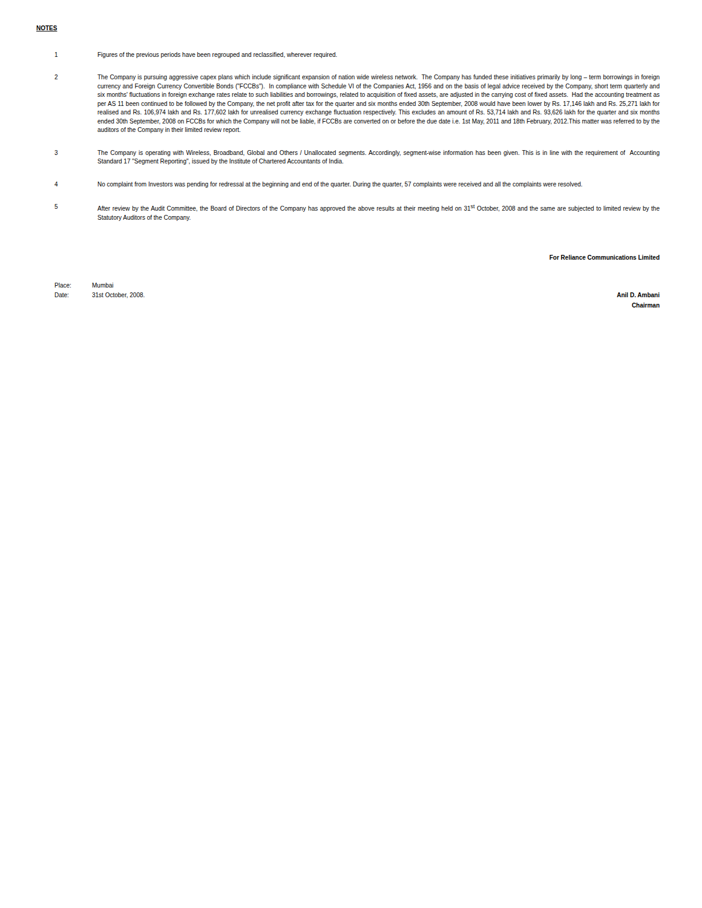NOTES
| 1 | Figures of the previous periods have been regrouped and reclassified, wherever required. |
| 2 | The Company is pursuing aggressive capex plans which include significant expansion of nation wide wireless network. The Company has funded these initiatives primarily by long – term borrowings in foreign currency and Foreign Currency Convertible Bonds ("FCCBs"). In compliance with Schedule VI of the Companies Act, 1956 and on the basis of legal advice received by the Company, short term quarterly and six months' fluctuations in foreign exchange rates relate to such liabilities and borrowings, related to acquisition of fixed assets, are adjusted in the carrying cost of fixed assets. Had the accounting treatment as per AS 11 been continued to be followed by the Company, the net profit after tax for the quarter and six months ended 30th September, 2008 would have been lower by Rs. 17,146 lakh and Rs. 25,271 lakh for realised and Rs. 106,974 lakh and Rs. 177,602 lakh for unrealised currency exchange fluctuation respectively. This excludes an amount of Rs. 53,714 lakh and Rs. 93,626 lakh for the quarter and six months ended 30th September, 2008 on FCCBs for which the Company will not be liable, if FCCBs are converted on or before the due date i.e. 1st May, 2011 and 18th February, 2012.This matter was referred to by the auditors of the Company in their limited review report. |
| 3 | The Company is operating with Wireless, Broadband, Global and Others / Unallocated segments. Accordingly, segment-wise information has been given. This is in line with the requirement of Accounting Standard 17 "Segment Reporting", issued by the Institute of Chartered Accountants of India. |
| 4 | No complaint from Investors was pending for redressal at the beginning and end of the quarter. During the quarter, 57 complaints were received and all the complaints were resolved. |
| 5 | After review by the Audit Committee, the Board of Directors of the Company has approved the above results at their meeting held on 31 st October, 2008 and the same are subjected to limited review by the Statutory Auditors of the Company. |
For Reliance Communications Limited
| Place: | Mumbai | |
| Date: | 31st October, 2008. | Anil D. Ambani |
| | | Chairman |